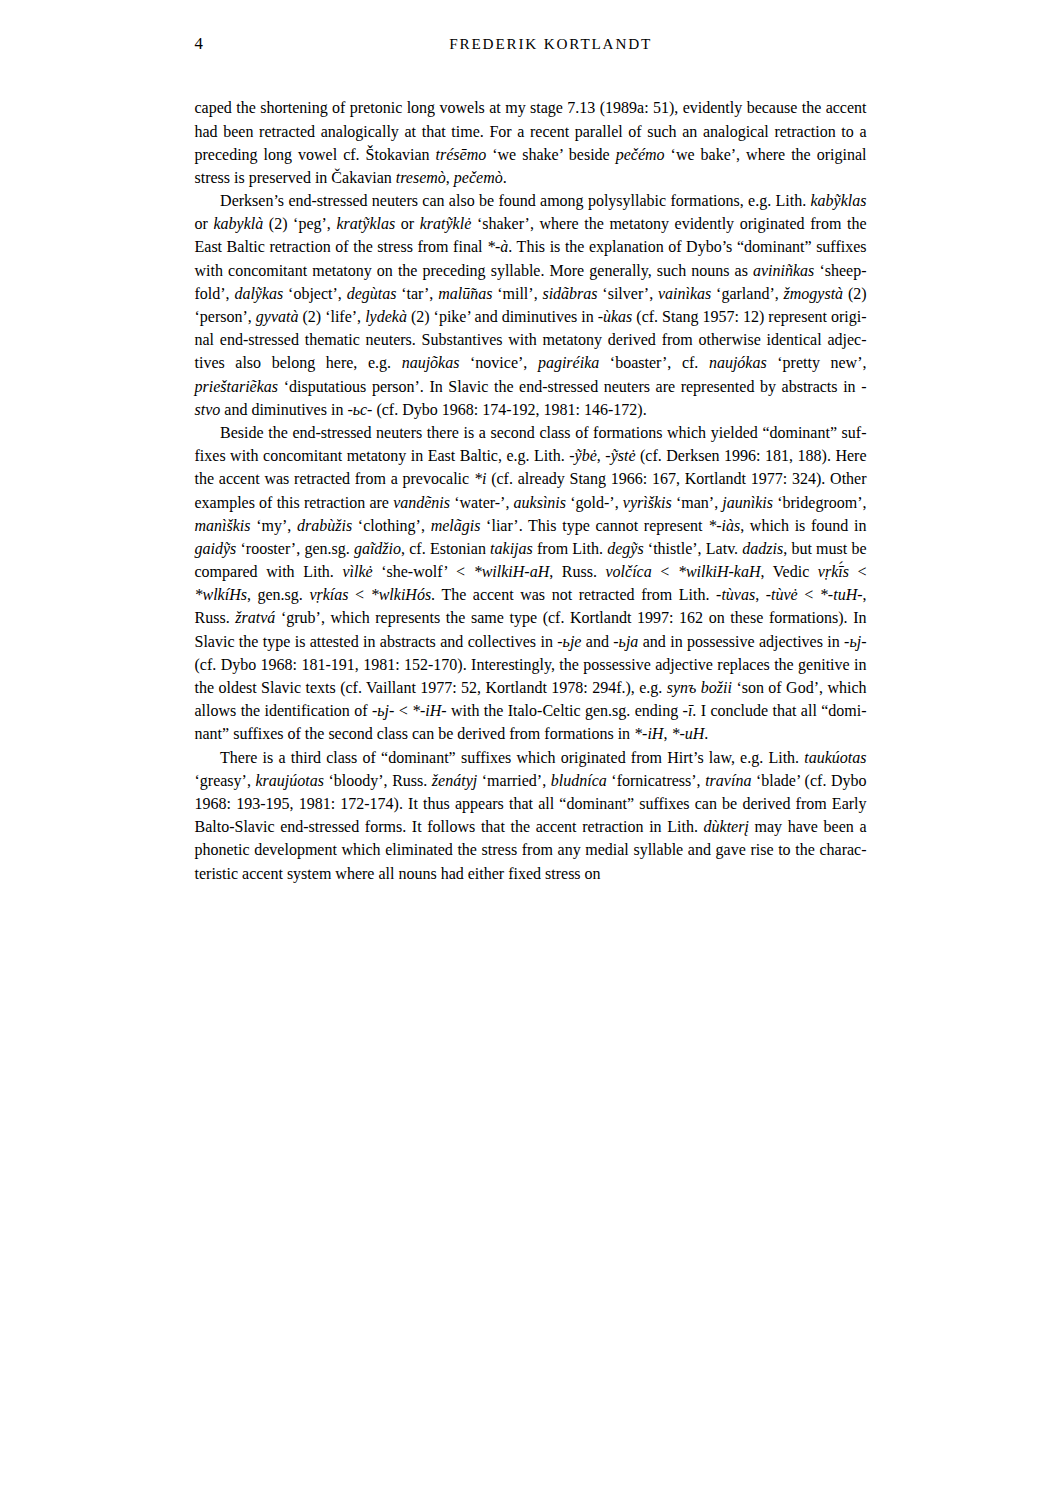4 Frederik Kortlandt
caped the shortening of pretonic long vowels at my stage 7.13 (1989a: 51), evidently because the accent had been retracted analogically at that time. For a recent parallel of such an analogical retraction to a preceding long vowel cf. Štokavian trésēmo ‘we shake’ beside pečémo ‘we bake’, where the original stress is preserved in Čakavian tresemò, pečemò.
Derksen’s end-stressed neuters can also be found among polysyllabic formations, e.g. Lith. kabỹklas or kabyklà (2) ‘peg’, kratỹklas or kratỹklė ‘shaker’, where the metatony evidently originated from the East Baltic retraction of the stress from final *-à. This is the explanation of Dybo’s “dominant” suffixes with concomitant metatony on the preceding syllable. More generally, such nouns as aviniñkas ‘sheepfold’, dalỹkas ‘object’, degùtas ‘tar’, malū̃nas ‘mill’, sidãbras ‘silver’, vainìkas ‘garland’, žmogystà (2) ‘person’, gyvatà (2) ‘life’, lydekà (2) ‘pike’ and diminutives in -ùkas (cf. Stang 1957: 12) represent original end-stressed thematic neuters. Substantives with metatony derived from otherwise identical adjectives also belong here, e.g. naujõkas ‘novice’, pagiréika ‘boaster’, cf. naujókas ‘pretty new’, prieštariẽkas ‘disputatious person’. In Slavic the end-stressed neuters are represented by abstracts in -stvo and diminutives in -ьc- (cf. Dybo 1968: 174-192, 1981: 146-172).
Beside the end-stressed neuters there is a second class of formations which yielded “dominant” suffixes with concomitant metatony in East Baltic, e.g. Lith. -ỹbė, -ỹstė (cf. Derksen 1996: 181, 188). Here the accent was retracted from a prevocalic *i (cf. already Stang 1966: 167, Kortlandt 1977: 324). Other examples of this retraction are vandẽnis ‘water-’, auksìnis ‘gold-’, vyrìškis ‘man’, jaunìkis ‘bridegroom’, manìškis ‘my’, drabùžis ‘clothing’, melãgis ‘liar’. This type cannot represent *-iàs, which is found in gaidỹs ‘rooster’, gen.sg. gaĩdžio, cf. Estonian takijas from Lith. degỹs ‘thistle’, Latv. dadzis, but must be compared with Lith. vìlkė ‘she-wolf’ < *wilkiH-aH, Russ. volčíca < *wilkiH-kaH, Vedic vṛkī́s < *wlkíHs, gen.sg. vṛkías < *wlkiHós. The accent was not retracted from Lith. -tùvas, -tùvė < *-tuH-, Russ. žratvá ‘grub’, which represents the same type (cf. Kortlandt 1997: 162 on these formations). In Slavic the type is attested in abstracts and collectives in -ьje and -ьja and in possessive adjectives in -ьj- (cf. Dybo 1968: 181-191, 1981: 152-170). Interestingly, the possessive adjective replaces the genitive in the oldest Slavic texts (cf. Vaillant 1977: 52, Kortlandt 1978: 294f.), e.g. synъ božii ‘son of God’, which allows the identification of -ьj- < *-iH- with the Italo-Celtic gen.sg. ending -ī. I conclude that all “dominant” suffixes of the second class can be derived from formations in *-iH, *-uH.
There is a third class of “dominant” suffixes which originated from Hirt’s law, e.g. Lith. taukúotas ‘greasy’, kraujúotas ‘bloody’, Russ. ženátyj ‘married’, bludníca ‘fornicatress’, travína ‘blade’ (cf. Dybo 1968: 193-195, 1981: 172-174). It thus appears that all “dominant” suffixes can be derived from Early Balto-Slavic end-stressed forms. It follows that the accent retraction in Lith. dùkterį may have been a phonetic development which eliminated the stress from any medial syllable and gave rise to the characteristic accent system where all nouns had either fixed stress on